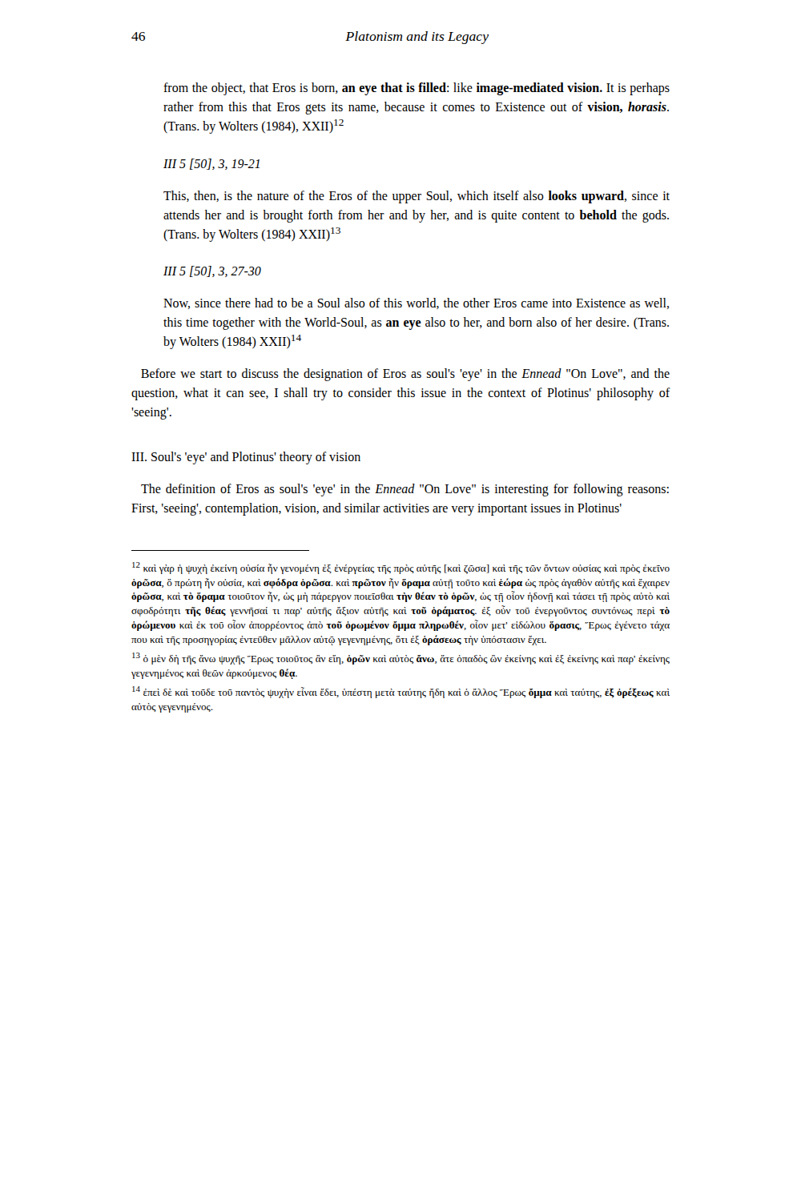46 Platonism and its Legacy
from the object, that Eros is born, an eye that is filled: like image-mediated vision. It is perhaps rather from this that Eros gets its name, because it comes to Existence out of vision, horasis. (Trans. by Wolters (1984), XXII)12
III 5 [50], 3, 19-21
This, then, is the nature of the Eros of the upper Soul, which itself also looks upward, since it attends her and is brought forth from her and by her, and is quite content to behold the gods. (Trans. by Wolters (1984) XXII)13
III 5 [50], 3, 27-30
Now, since there had to be a Soul also of this world, the other Eros came into Existence as well, this time together with the World-Soul, as an eye also to her, and born also of her desire. (Trans. by Wolters (1984) XXII)14
Before we start to discuss the designation of Eros as soul's 'eye' in the Ennead "On Love", and the question, what it can see, I shall try to consider this issue in the context of Plotinus' philosophy of 'seeing'.
III. Soul's 'eye' and Plotinus' theory of vision
The definition of Eros as soul's 'eye' in the Ennead "On Love" is interesting for following reasons: First, 'seeing', contemplation, vision, and similar activities are very important issues in Plotinus'
12 καὶ γὰρ ἡ ψυχὴ ἐκείνη οὐσία ἦν γενομένη ἐξ ἐνέργείας τῆς πρὸς αὐτῆς [καὶ ζῶσα] καὶ τῆς τῶν ὄντων οὐσίας καὶ πρὸς ἐκεῖνο ὁρῶσα, ὅ πρώτη ἦν οὐσία, καὶ σφόδρα ὁρῶσα. καὶ πρῶτον ἦν ὅραμα αὐτῇ τοῦτο καὶ ἑώρα ὡς πρὸς ἀγαθὸν αὐτῆς καὶ ἔχαιρεν ὁρῶσα, καὶ τὸ ὅραμα τοιοῦτον ἦν, ὡς μὴ πάρεργον ποιεῖσθαι τὴν θέαν τὸ ὁρῶν, ὡς τῇ οἷον ἡδονῇ καὶ τάσει τῇ πρὸς αὐτὸ καὶ σφοδρότητι τῆς θέας γεννῆσαί τι παρ' αὐτῆς ἄξιον αὑτῆς καὶ τοῦ ὁράματος. ἐξ οὖν τοῦ ἐνεργοῦντος συντόνως περὶ τὸ ὁρώμενου καὶ ἐκ τοῦ οἷον ἀπορρέοντος ἀπὸ τοῦ ὁρωμένον ὄμμα πληρωθέν, οἷον μετ' εἰδώλου ὅρασις, Ἔρως ἐγένετο τάχα που καὶ τῆς προσηγορίας ἐντεῦθεν μᾶλλον αὐτῷ γεγενημένης, ὅτι ἐξ ὁράσεως τὴν ὑπόστασιν ἔχει.
13 ὁ μὲν δὴ τῆς ἄνω ψυχῆς Ἔρως τοιοῦτος ἂν εἴη, ὁρῶν καὶ αὐτὸς ἄνω, ἅτε ὀπαδὸς ὢν ἐκείνης καὶ ἐξ ἐκείνης καὶ παρ' ἐκείνης γεγενημένος καὶ θεῶν ἀρκούμενος θέᾳ.
14 ἐπεὶ δὲ καὶ τοῦδε τοῦ παντὸς ψυχὴν εἶναι ἔδει, ὑπέστη μετὰ ταύτης ἤδη καὶ ὁ ἄλλος Ἔρως ὄμμα καὶ ταύτης, ἐξ ὀρέξεως καὶ αὐτὸς γεγενημένος.